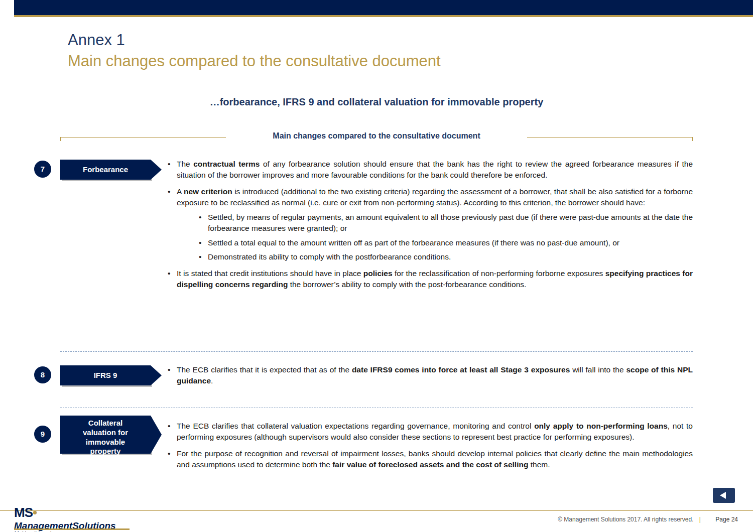Annex 1
Main changes compared to the consultative document
…forbearance, IFRS 9 and collateral valuation for immovable property
Main changes compared to the consultative document
7
Forbearance
The contractual terms of any forbearance solution should ensure that the bank has the right to review the agreed forbearance measures if the situation of the borrower improves and more favourable conditions for the bank could therefore be enforced.
A new criterion is introduced (additional to the two existing criteria) regarding the assessment of a borrower, that shall be also satisfied for a forborne exposure to be reclassified as normal (i.e. cure or exit from non-performing status). According to this criterion, the borrower should have:
Settled, by means of regular payments, an amount equivalent to all those previously past due (if there were past-due amounts at the date the forbearance measures were granted); or
Settled a total equal to the amount written off as part of the forbearance measures (if there was no past-due amount), or
Demonstrated its ability to comply with the postforbearance conditions.
It is stated that credit institutions should have in place policies for the reclassification of non-performing forborne exposures specifying practices for dispelling concerns regarding the borrower’s ability to comply with the post-forbearance conditions.
8
IFRS 9
The ECB clarifies that it is expected that as of the date IFRS9 comes into force at least all Stage 3 exposures will fall into the scope of this NPL guidance.
9
Collateral
valuation for
immovable
property
The ECB clarifies that collateral valuation expectations regarding governance, monitoring and control only apply to non-performing loans, not to performing exposures (although supervisors would also consider these sections to represent best practice for performing exposures).
For the purpose of recognition and reversal of impairment losses, banks should develop internal policies that clearly define the main methodologies and assumptions used to determine both the fair value of foreclosed assets and the cost of selling them.
© Management Solutions 2017. All rights reserved. | Page 24
MS• ManagementSolutions
Making things happen